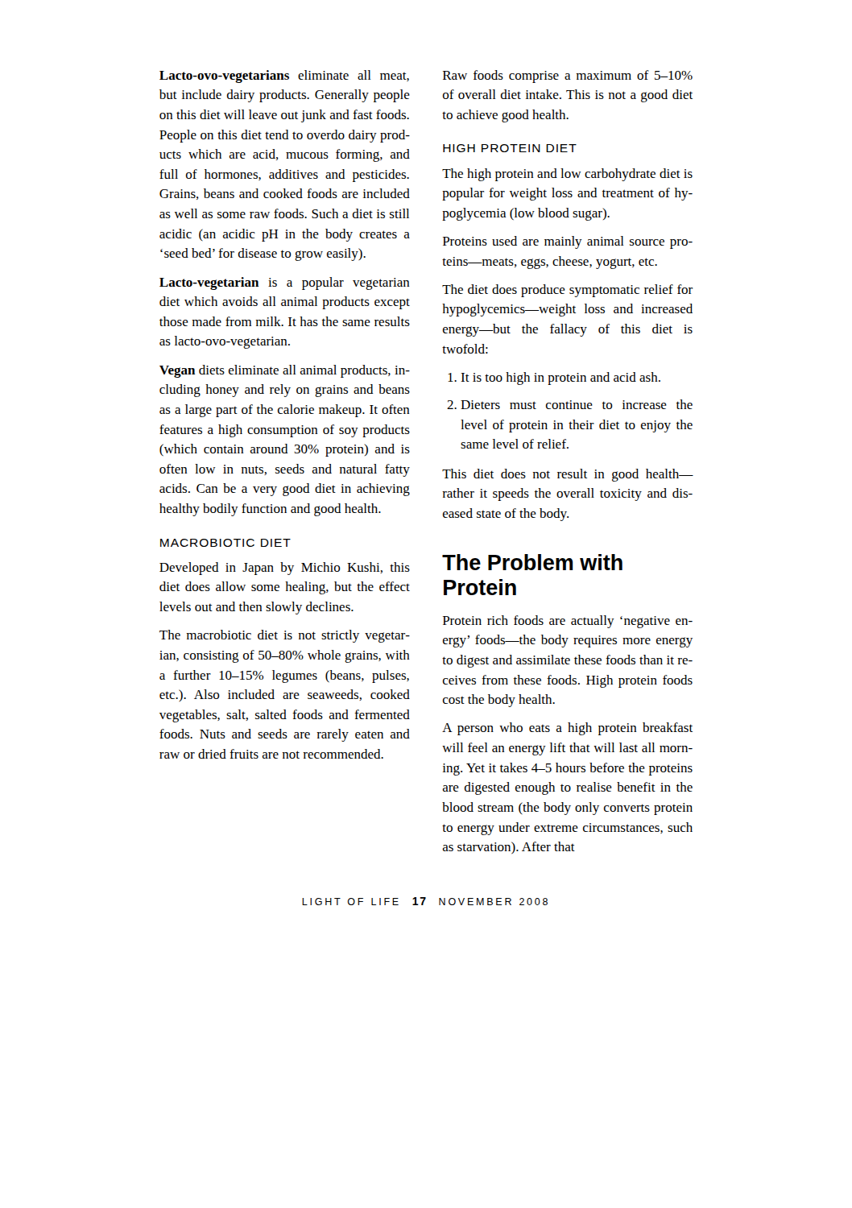Lacto-ovo-vegetarians eliminate all meat, but include dairy products. Generally people on this diet will leave out junk and fast foods. People on this diet tend to overdo dairy products which are acid, mucous forming, and full of hormones, additives and pesticides. Grains, beans and cooked foods are included as well as some raw foods. Such a diet is still acidic (an acidic pH in the body creates a ‘seed bed’ for disease to grow easily).
Lacto-vegetarian is a popular vegetarian diet which avoids all animal products except those made from milk. It has the same results as lacto-ovo-vegetarian.
Vegan diets eliminate all animal products, including honey and rely on grains and beans as a large part of the calorie makeup. It often features a high consumption of soy products (which contain around 30% protein) and is often low in nuts, seeds and natural fatty acids. Can be a very good diet in achieving healthy bodily function and good health.
Macrobiotic Diet
Developed in Japan by Michio Kushi, this diet does allow some healing, but the effect levels out and then slowly declines.
The macrobiotic diet is not strictly vegetarian, consisting of 50–80% whole grains, with a further 10–15% legumes (beans, pulses, etc.). Also included are seaweeds, cooked vegetables, salt, salted foods and fermented foods. Nuts and seeds are rarely eaten and raw or dried fruits are not recommended.
Raw foods comprise a maximum of 5–10% of overall diet intake. This is not a good diet to achieve good health.
High Protein Diet
The high protein and low carbohydrate diet is popular for weight loss and treatment of hypoglycemia (low blood sugar).
Proteins used are mainly animal source proteins—meats, eggs, cheese, yogurt, etc.
The diet does produce symptomatic relief for hypoglycemics—weight loss and increased energy—but the fallacy of this diet is twofold:
It is too high in protein and acid ash.
Dieters must continue to increase the level of protein in their diet to enjoy the same level of relief.
This diet does not result in good health—rather it speeds the overall toxicity and diseased state of the body.
The Problem with Protein
Protein rich foods are actually ‘negative energy’ foods—the body requires more energy to digest and assimilate these foods than it receives from these foods. High protein foods cost the body health.
A person who eats a high protein breakfast will feel an energy lift that will last all morning. Yet it takes 4–5 hours before the proteins are digested enough to realise benefit in the blood stream (the body only converts protein to energy under extreme circumstances, such as starvation). After that
Light of Life 17 November 2008